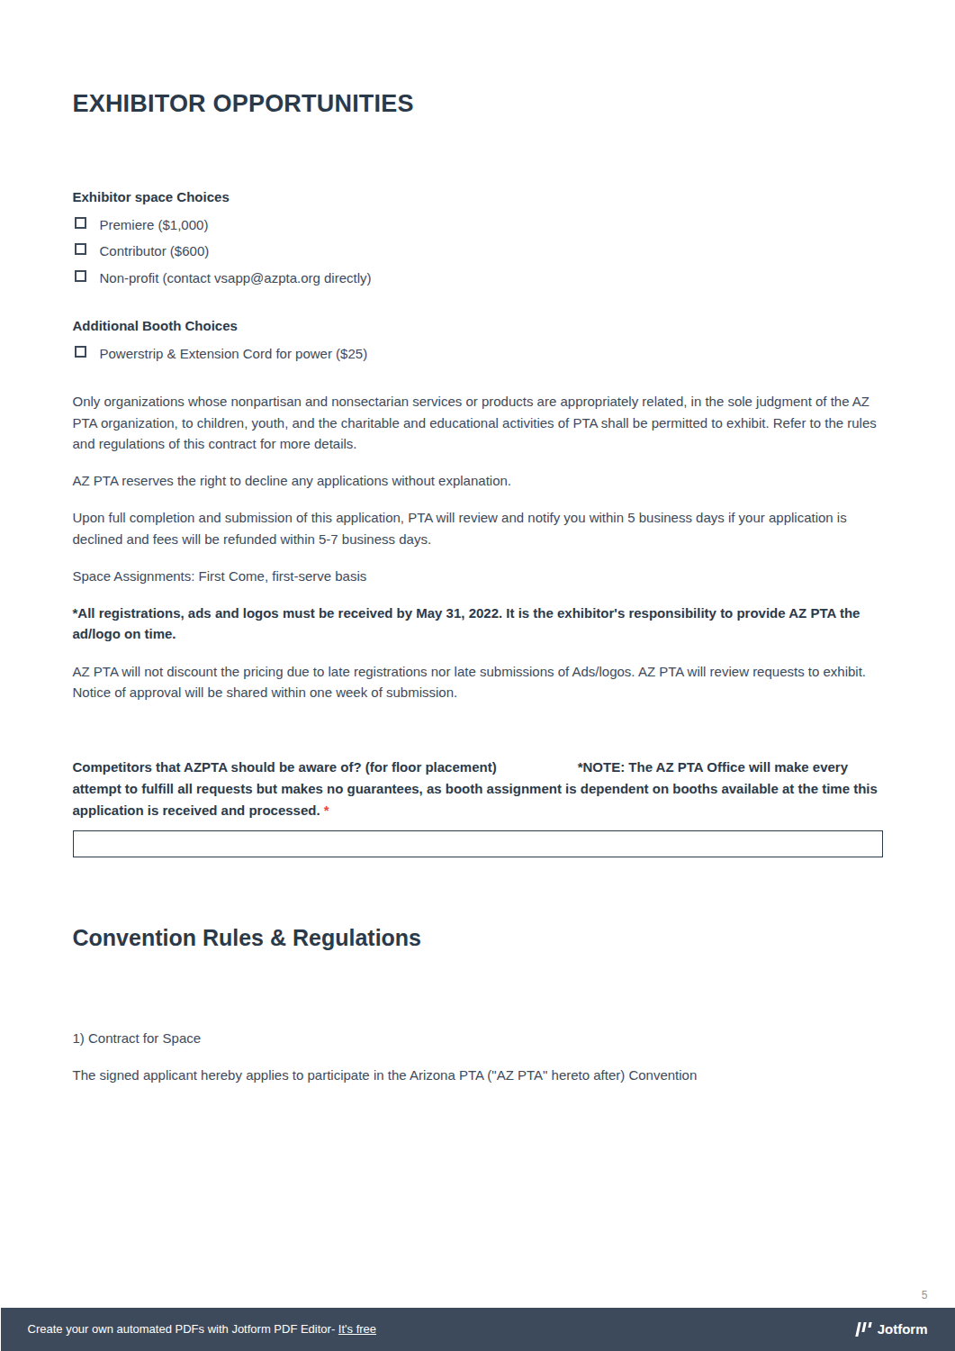EXHIBITOR OPPORTUNITIES
Exhibitor space Choices
Premiere ($1,000)
Contributor ($600)
Non-profit (contact vsapp@azpta.org directly)
Additional Booth Choices
Powerstrip & Extension Cord for power ($25)
Only organizations whose nonpartisan and nonsectarian services or products are appropriately related, in the sole judgment of the AZ PTA organization, to children, youth, and the charitable and educational activities of PTA shall be permitted to exhibit. Refer to the rules and regulations of this contract for more details.
AZ PTA reserves the right to decline any applications without explanation.
Upon full completion and submission of this application, PTA will review and notify you within 5 business days if your application is declined and fees will be refunded within 5-7 business days.
Space Assignments: First Come, first-serve basis
*All registrations, ads and logos must be received by May 31, 2022. It is the exhibitor's responsibility to provide AZ PTA the ad/logo on time.
AZ PTA will not discount the pricing due to late registrations nor late submissions of Ads/logos. AZ PTA will review requests to exhibit. Notice of approval will be shared within one week of submission.
Competitors that AZPTA should be aware of? (for floor placement) *NOTE: The AZ PTA Office will make every attempt to fulfill all requests but makes no guarantees, as booth assignment is dependent on booths available at the time this application is received and processed. *
Convention Rules & Regulations
1) Contract for Space
The signed applicant hereby applies to participate in the Arizona PTA ("AZ PTA" hereto after) Convention
5
Create your own automated PDFs with Jotform PDF Editor- It's free
Jotform